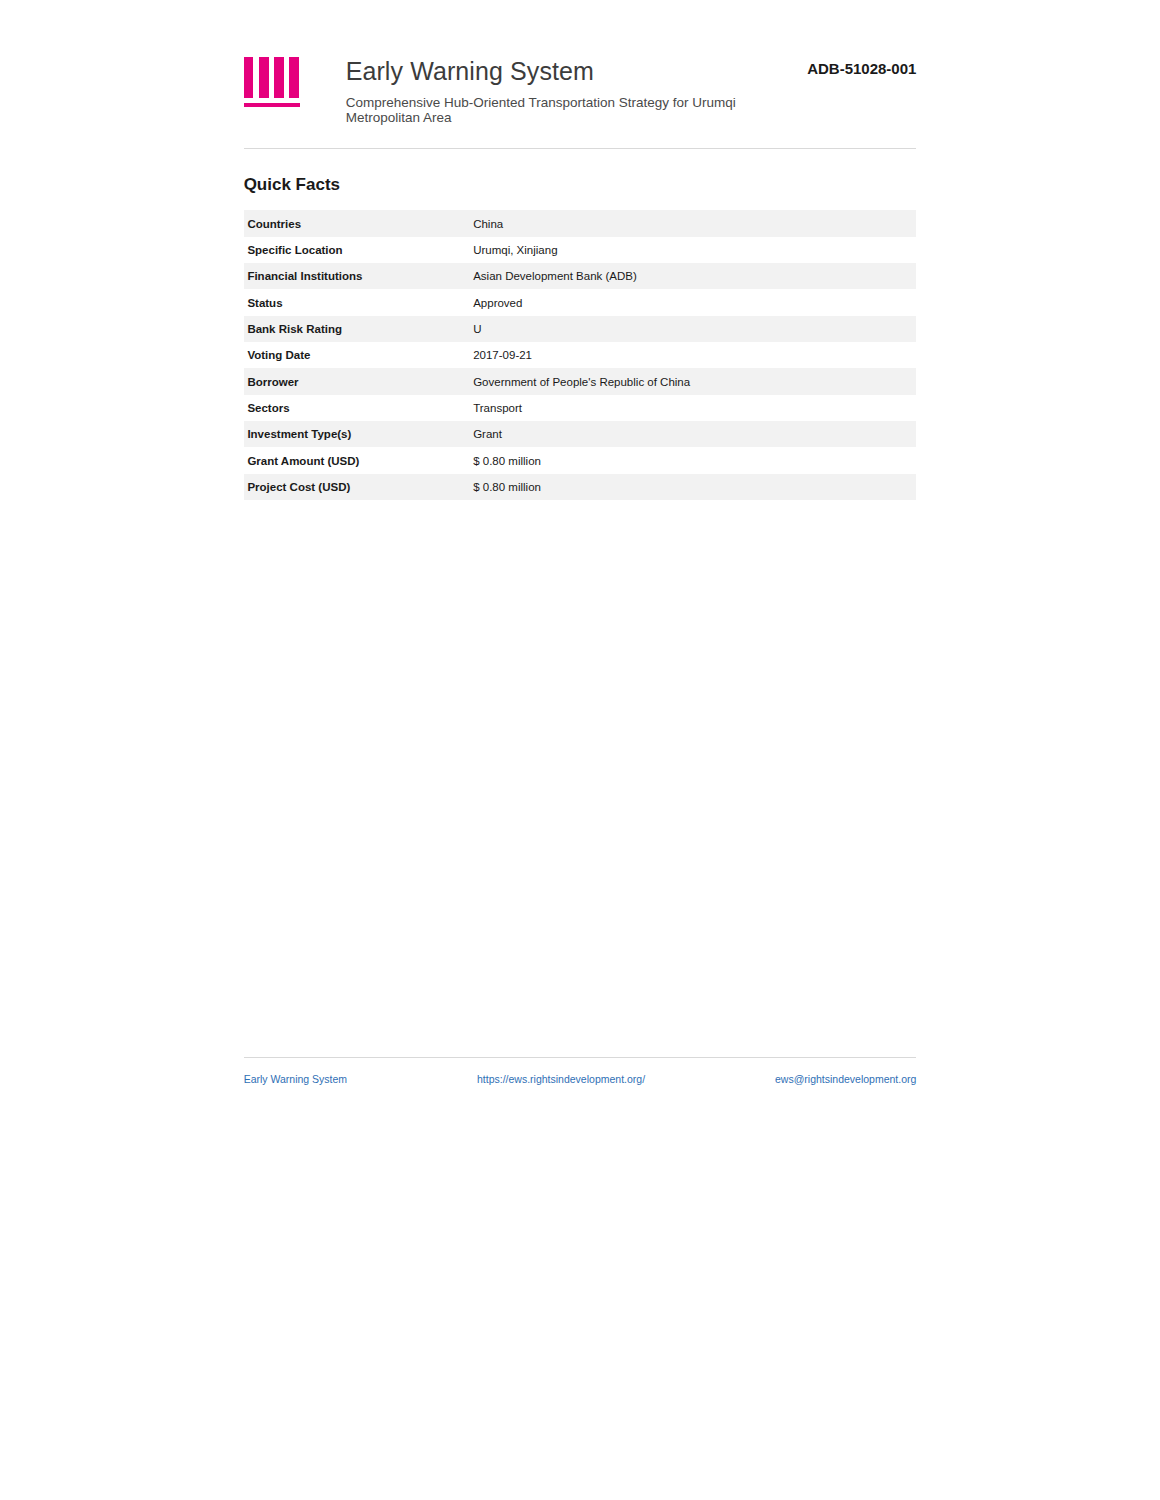Early Warning System
Comprehensive Hub-Oriented Transportation Strategy for Urumqi Metropolitan Area
ADB-51028-001
Quick Facts
| Countries | China |
| Specific Location | Urumqi, Xinjiang |
| Financial Institutions | Asian Development Bank (ADB) |
| Status | Approved |
| Bank Risk Rating | U |
| Voting Date | 2017-09-21 |
| Borrower | Government of People's Republic of China |
| Sectors | Transport |
| Investment Type(s) | Grant |
| Grant Amount (USD) | $ 0.80 million |
| Project Cost (USD) | $ 0.80 million |
Early Warning System
https://ews.rightsindevelopment.org/
ews@rightsindevelopment.org